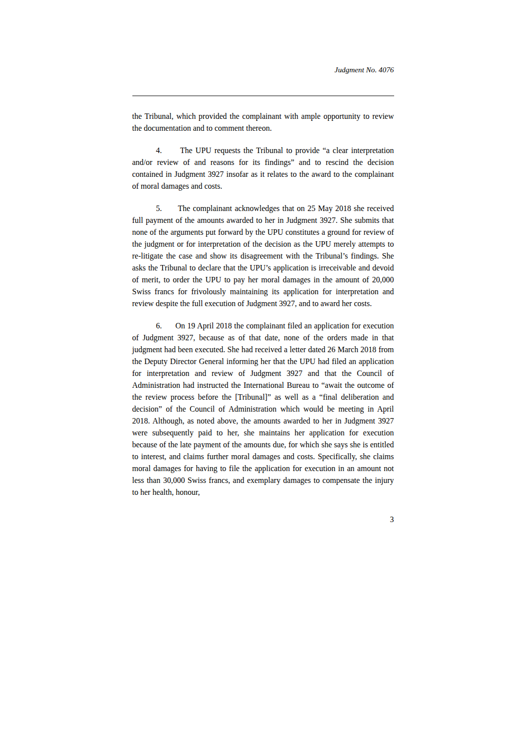Judgment No. 4076
the Tribunal, which provided the complainant with ample opportunity to review the documentation and to comment thereon.
4. The UPU requests the Tribunal to provide “a clear interpretation and/or review of and reasons for its findings” and to rescind the decision contained in Judgment 3927 insofar as it relates to the award to the complainant of moral damages and costs.
5. The complainant acknowledges that on 25 May 2018 she received full payment of the amounts awarded to her in Judgment 3927. She submits that none of the arguments put forward by the UPU constitutes a ground for review of the judgment or for interpretation of the decision as the UPU merely attempts to re-litigate the case and show its disagreement with the Tribunal’s findings. She asks the Tribunal to declare that the UPU’s application is irreceivable and devoid of merit, to order the UPU to pay her moral damages in the amount of 20,000 Swiss francs for frivolously maintaining its application for interpretation and review despite the full execution of Judgment 3927, and to award her costs.
6. On 19 April 2018 the complainant filed an application for execution of Judgment 3927, because as of that date, none of the orders made in that judgment had been executed. She had received a letter dated 26 March 2018 from the Deputy Director General informing her that the UPU had filed an application for interpretation and review of Judgment 3927 and that the Council of Administration had instructed the International Bureau to “await the outcome of the review process before the [Tribunal]” as well as a “final deliberation and decision” of the Council of Administration which would be meeting in April 2018. Although, as noted above, the amounts awarded to her in Judgment 3927 were subsequently paid to her, she maintains her application for execution because of the late payment of the amounts due, for which she says she is entitled to interest, and claims further moral damages and costs. Specifically, she claims moral damages for having to file the application for execution in an amount not less than 30,000 Swiss francs, and exemplary damages to compensate the injury to her health, honour,
3